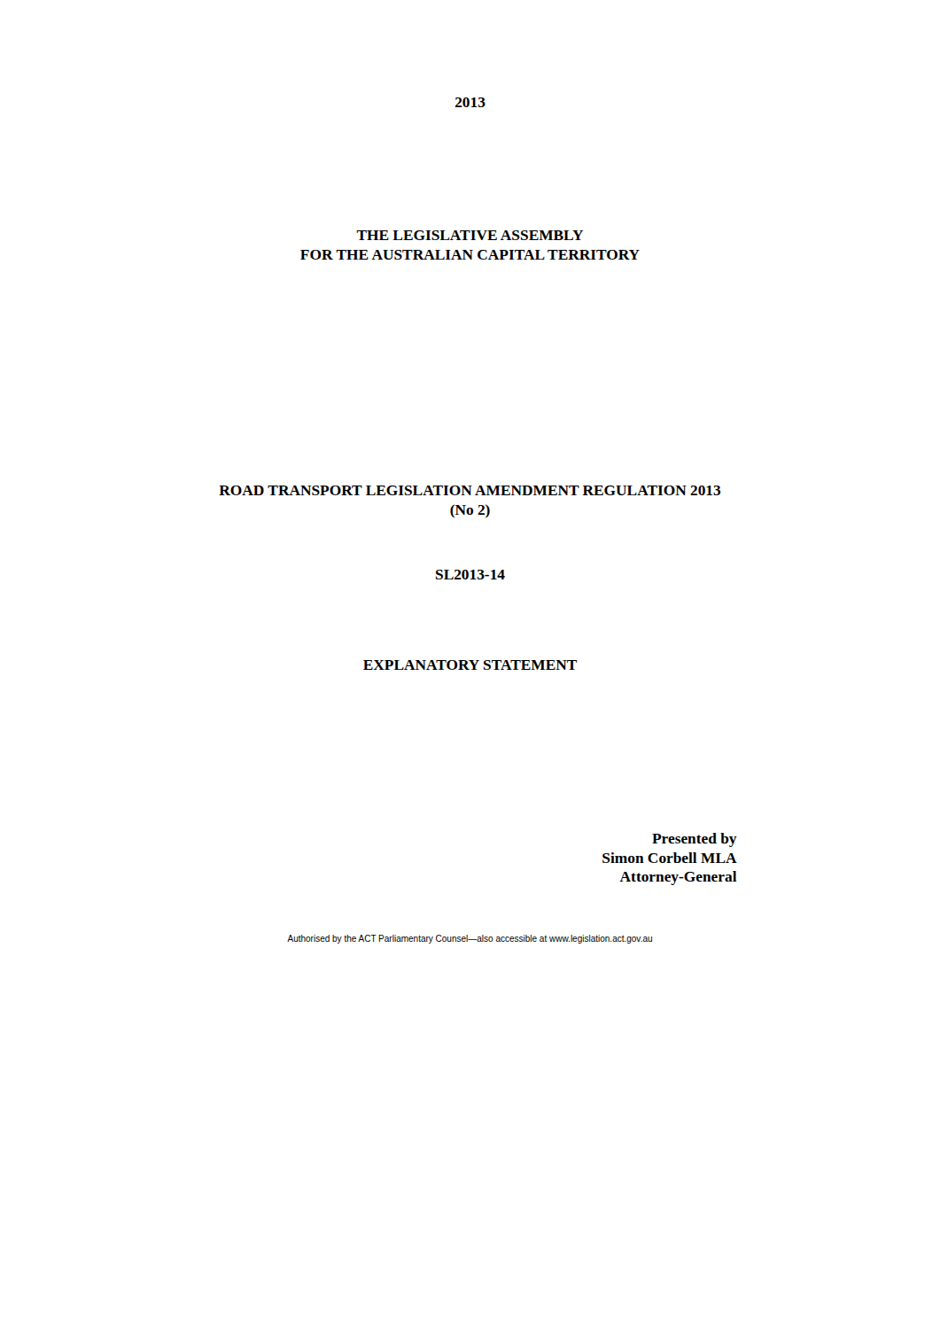2013
THE LEGISLATIVE ASSEMBLY
FOR THE AUSTRALIAN CAPITAL TERRITORY
ROAD TRANSPORT LEGISLATION AMENDMENT REGULATION 2013
(No 2)
SL2013-14
EXPLANATORY STATEMENT
Presented by
Simon Corbell MLA
Attorney-General
Authorised by the ACT Parliamentary Counsel—also accessible at www.legislation.act.gov.au